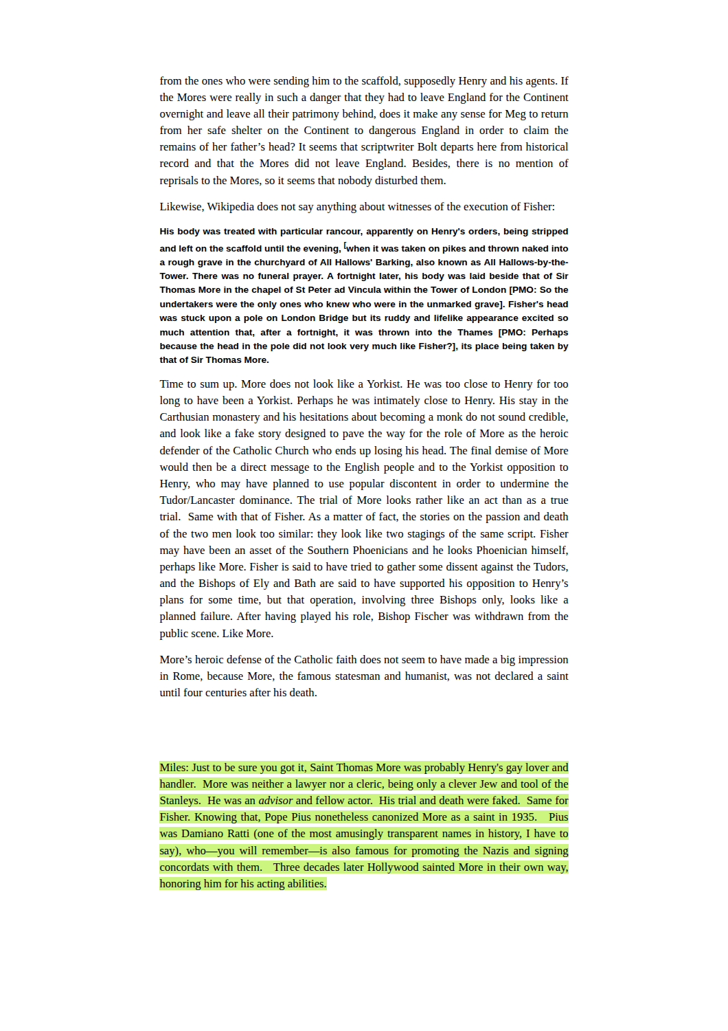from the ones who were sending him to the scaffold, supposedly Henry and his agents. If the Mores were really in such a danger that they had to leave England for the Continent overnight and leave all their patrimony behind, does it make any sense for Meg to return from her safe shelter on the Continent to dangerous England in order to claim the remains of her father’s head? It seems that scriptwriter Bolt departs here from historical record and that the Mores did not leave England. Besides, there is no mention of reprisals to the Mores, so it seems that nobody disturbed them.
Likewise, Wikipedia does not say anything about witnesses of the execution of Fisher:
His body was treated with particular rancour, apparently on Henry's orders, being stripped and left on the scaffold until the evening, [when it was taken on pikes and thrown naked into a rough grave in the churchyard of All Hallows' Barking, also known as All Hallows-by-the-Tower. There was no funeral prayer. A fortnight later, his body was laid beside that of Sir Thomas More in the chapel of St Peter ad Vincula within the Tower of London [PMO: So the undertakers were the only ones who knew who were in the unmarked grave]. Fisher's head was stuck upon a pole on London Bridge but its ruddy and lifelike appearance excited so much attention that, after a fortnight, it was thrown into the Thames [PMO: Perhaps because the head in the pole did not look very much like Fisher?], its place being taken by that of Sir Thomas More.
Time to sum up. More does not look like a Yorkist. He was too close to Henry for too long to have been a Yorkist. Perhaps he was intimately close to Henry. His stay in the Carthusian monastery and his hesitations about becoming a monk do not sound credible, and look like a fake story designed to pave the way for the role of More as the heroic defender of the Catholic Church who ends up losing his head. The final demise of More would then be a direct message to the English people and to the Yorkist opposition to Henry, who may have planned to use popular discontent in order to undermine the Tudor/Lancaster dominance. The trial of More looks rather like an act than as a true trial. Same with that of Fisher. As a matter of fact, the stories on the passion and death of the two men look too similar: they look like two stagings of the same script. Fisher may have been an asset of the Southern Phoenicians and he looks Phoenician himself, perhaps like More. Fisher is said to have tried to gather some dissent against the Tudors, and the Bishops of Ely and Bath are said to have supported his opposition to Henry’s plans for some time, but that operation, involving three Bishops only, looks like a planned failure. After having played his role, Bishop Fischer was withdrawn from the public scene. Like More.
More’s heroic defense of the Catholic faith does not seem to have made a big impression in Rome, because More, the famous statesman and humanist, was not declared a saint until four centuries after his death.
Miles: Just to be sure you got it, Saint Thomas More was probably Henry's gay lover and handler. More was neither a lawyer nor a cleric, being only a clever Jew and tool of the Stanleys. He was an advisor and fellow actor. His trial and death were faked. Same for Fisher. Knowing that, Pope Pius nonetheless canonized More as a saint in 1935. Pius was Damiano Ratti (one of the most amusingly transparent names in history, I have to say), who—you will remember—is also famous for promoting the Nazis and signing concordats with them. Three decades later Hollywood sainted More in their own way, honoring him for his acting abilities.